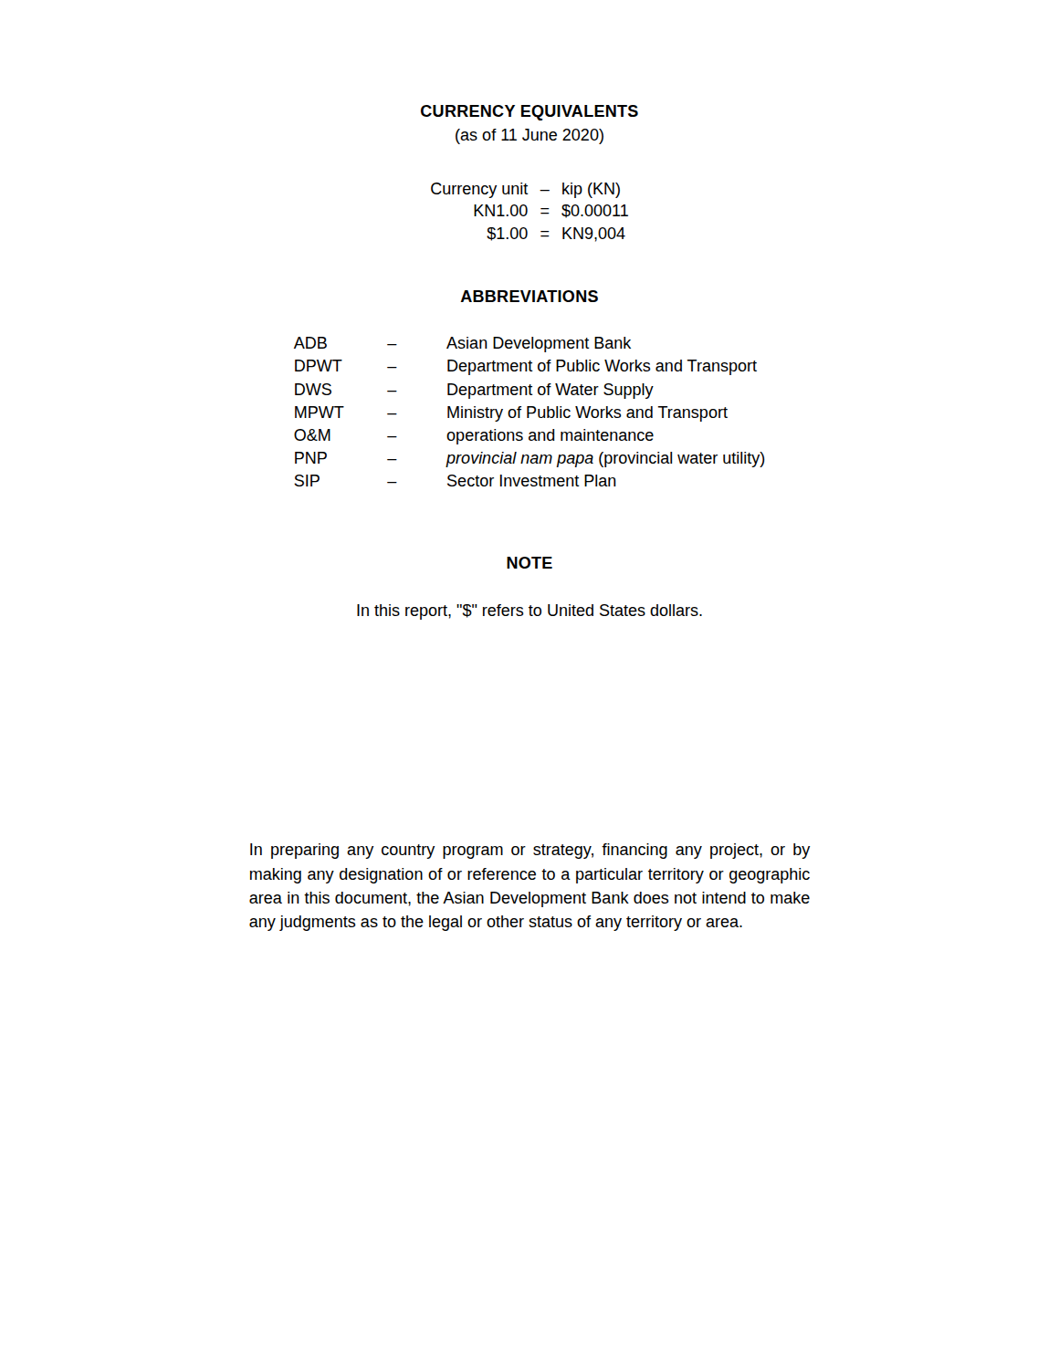CURRENCY EQUIVALENTS
(as of 11 June 2020)
| Currency unit | – | kip (KN) |
| KN1.00 | = | $0.00011 |
| $1.00 | = | KN9,004 |
ABBREVIATIONS
| ADB | – | Asian Development Bank |
| DPWT | – | Department of Public Works and Transport |
| DWS | – | Department of Water Supply |
| MPWT | – | Ministry of Public Works and Transport |
| O&M | – | operations and maintenance |
| PNP | – | provincial nam papa (provincial water utility) |
| SIP | – | Sector Investment Plan |
NOTE
In this report, "$" refers to United States dollars.
In preparing any country program or strategy, financing any project, or by making any designation of or reference to a particular territory or geographic area in this document, the Asian Development Bank does not intend to make any judgments as to the legal or other status of any territory or area.